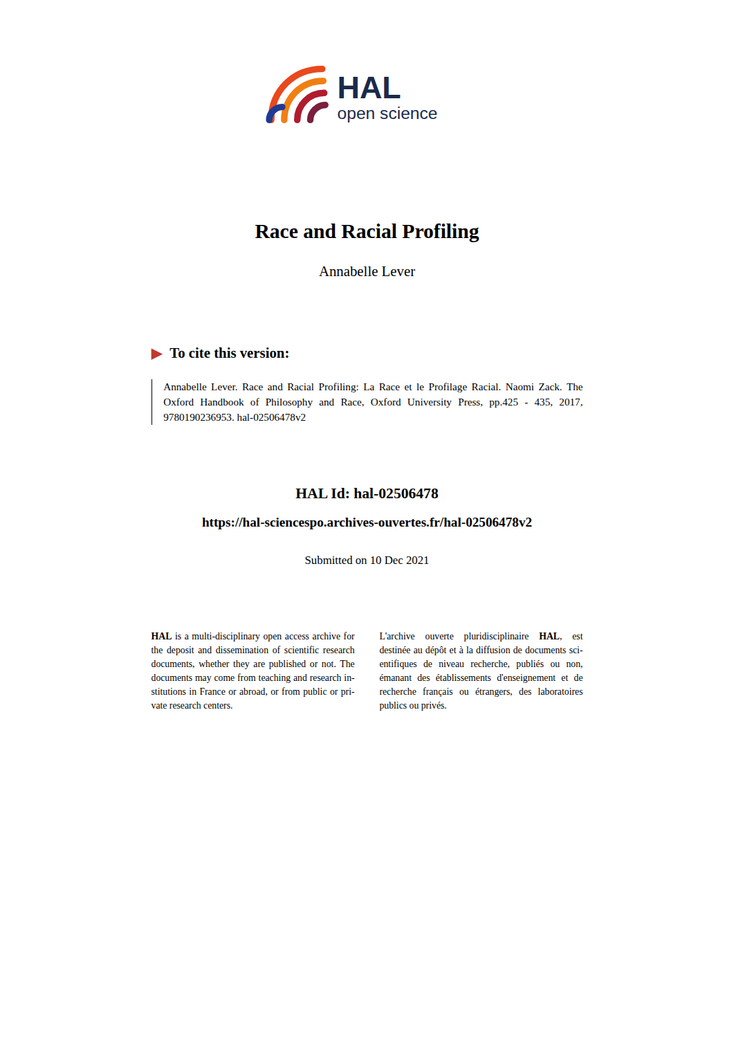HAL open science
Race and Racial Profiling
Annabelle Lever
▶ To cite this version:
Annabelle Lever. Race and Racial Profiling: La Race et le Profilage Racial. Naomi Zack. The Oxford Handbook of Philosophy and Race, Oxford University Press, pp.425 - 435, 2017, 9780190236953. hal-02506478v2
HAL Id: hal-02506478
https://hal-sciencespo.archives-ouvertes.fr/hal-02506478v2
Submitted on 10 Dec 2021
HAL is a multi-disciplinary open access archive for the deposit and dissemination of scientific research documents, whether they are published or not. The documents may come from teaching and research institutions in France or abroad, or from public or private research centers.
L'archive ouverte pluridisciplinaire HAL, est destinée au dépôt et à la diffusion de documents scientifiques de niveau recherche, publiés ou non, émanant des établissements d'enseignement et de recherche français ou étrangers, des laboratoires publics ou privés.